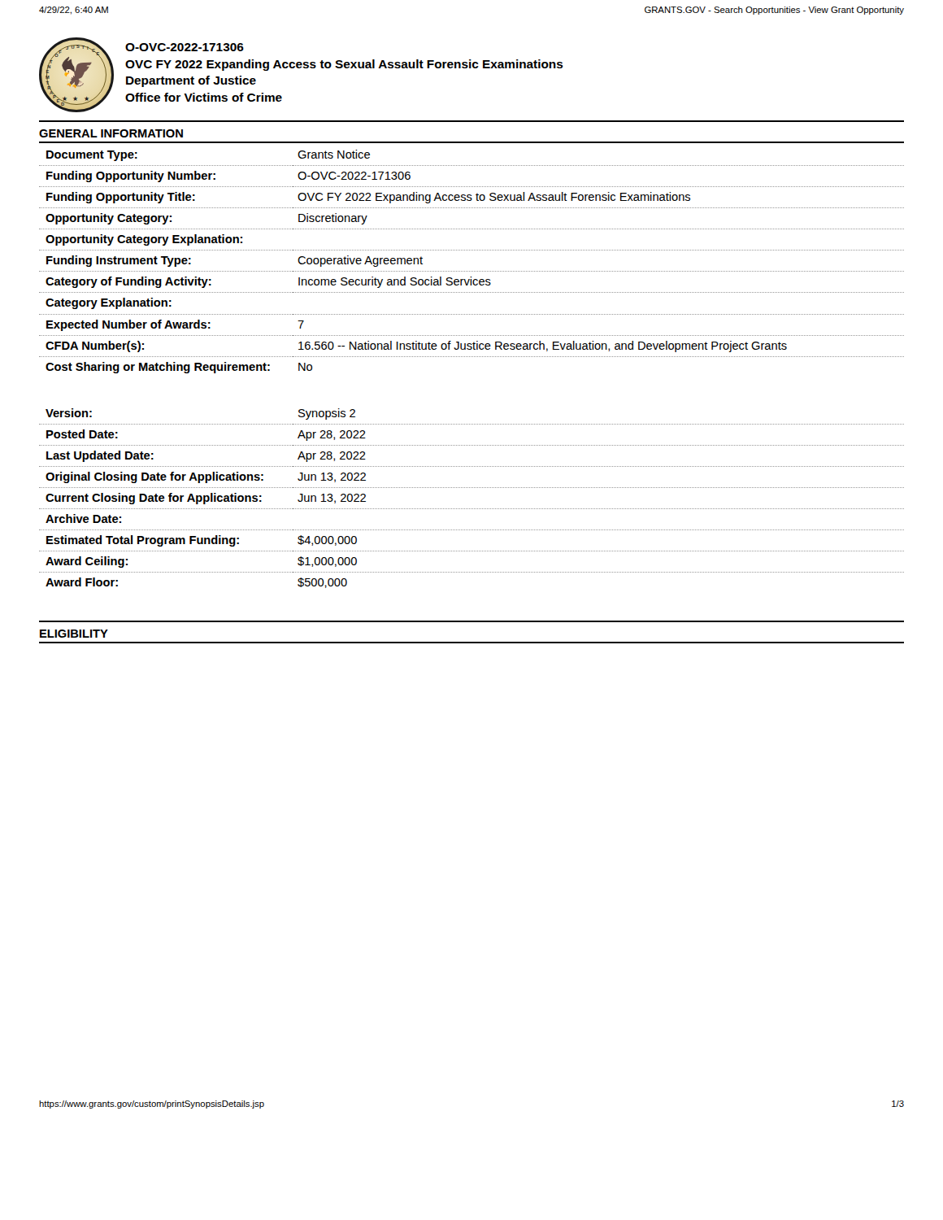4/29/22, 6:40 AM
GRANTS.GOV - Search Opportunities - View Grant Opportunity
D E P A R T M E N T O F J U S T I C E
🦅
★ ★ ★
O-OVC-2022-171306
OVC FY 2022 Expanding Access to Sexual Assault Forensic Examinations
Department of Justice
Office for Victims of Crime
GENERAL INFORMATION
| Document Type: | Grants Notice |
| Funding Opportunity Number: | O-OVC-2022-171306 |
| Funding Opportunity Title: | OVC FY 2022 Expanding Access to Sexual Assault Forensic Examinations |
| Opportunity Category: | Discretionary |
| Opportunity Category Explanation: | |
| Funding Instrument Type: | Cooperative Agreement |
| Category of Funding Activity: | Income Security and Social Services |
| Category Explanation: | |
| Expected Number of Awards: | 7 |
| CFDA Number(s): | 16.560 -- National Institute of Justice Research, Evaluation, and Development Project Grants |
| Cost Sharing or Matching Requirement: | No |
| Version: | Synopsis 2 |
| Posted Date: | Apr 28, 2022 |
| Last Updated Date: | Apr 28, 2022 |
| Original Closing Date for Applications: | Jun 13, 2022 |
| Current Closing Date for Applications: | Jun 13, 2022 |
| Archive Date: | |
| Estimated Total Program Funding: | $4,000,000 |
| Award Ceiling: | $1,000,000 |
| Award Floor: | $500,000 |
ELIGIBILITY
https://www.grants.gov/custom/printSynopsisDetails.jsp
1/3